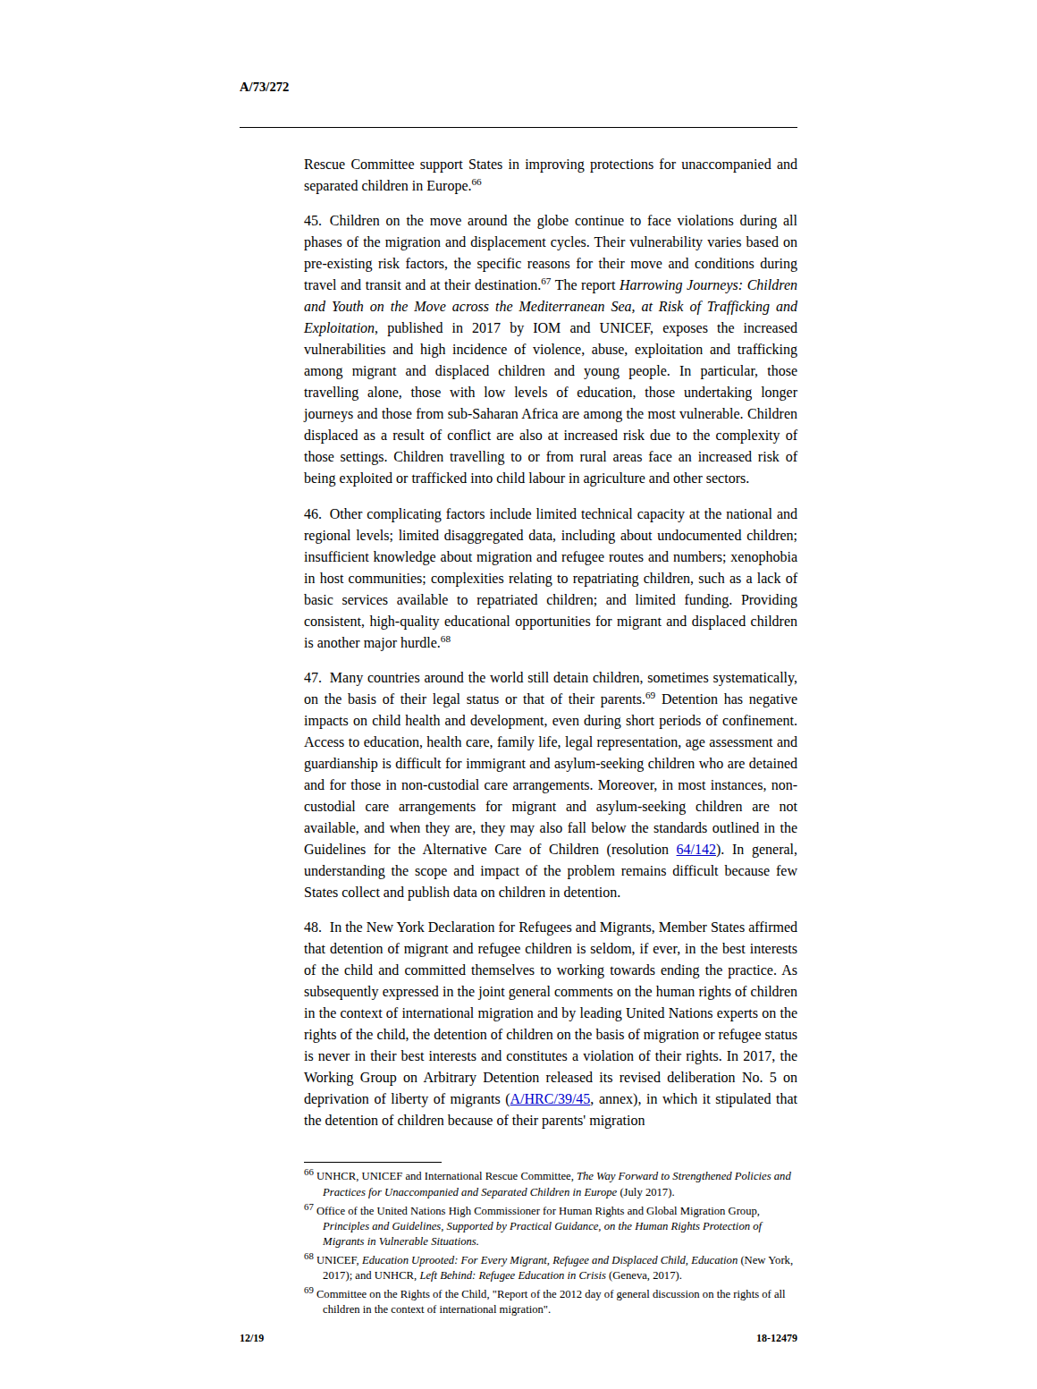A/73/272
Rescue Committee support States in improving protections for unaccompanied and separated children in Europe.66
45. Children on the move around the globe continue to face violations during all phases of the migration and displacement cycles. Their vulnerability varies based on pre-existing risk factors, the specific reasons for their move and conditions during travel and transit and at their destination.67 The report Harrowing Journeys: Children and Youth on the Move across the Mediterranean Sea, at Risk of Trafficking and Exploitation, published in 2017 by IOM and UNICEF, exposes the increased vulnerabilities and high incidence of violence, abuse, exploitation and trafficking among migrant and displaced children and young people. In particular, those travelling alone, those with low levels of education, those undertaking longer journeys and those from sub-Saharan Africa are among the most vulnerable. Children displaced as a result of conflict are also at increased risk due to the complexity of those settings. Children travelling to or from rural areas face an increased risk of being exploited or trafficked into child labour in agriculture and other sectors.
46. Other complicating factors include limited technical capacity at the national and regional levels; limited disaggregated data, including about undocumented children; insufficient knowledge about migration and refugee routes and numbers; xenophobia in host communities; complexities relating to repatriating children, such as a lack of basic services available to repatriated children; and limited funding. Providing consistent, high-quality educational opportunities for migrant and displaced children is another major hurdle.68
47. Many countries around the world still detain children, sometimes systematically, on the basis of their legal status or that of their parents.69 Detention has negative impacts on child health and development, even during short periods of confinement. Access to education, health care, family life, legal representation, age assessment and guardianship is difficult for immigrant and asylum-seeking children who are detained and for those in non-custodial care arrangements. Moreover, in most instances, non-custodial care arrangements for migrant and asylum-seeking children are not available, and when they are, they may also fall below the standards outlined in the Guidelines for the Alternative Care of Children (resolution 64/142). In general, understanding the scope and impact of the problem remains difficult because few States collect and publish data on children in detention.
48. In the New York Declaration for Refugees and Migrants, Member States affirmed that detention of migrant and refugee children is seldom, if ever, in the best interests of the child and committed themselves to working towards ending the practice. As subsequently expressed in the joint general comments on the human rights of children in the context of international migration and by leading United Nations experts on the rights of the child, the detention of children on the basis of migration or refugee status is never in their best interests and constitutes a violation of their rights. In 2017, the Working Group on Arbitrary Detention released its revised deliberation No. 5 on deprivation of liberty of migrants (A/HRC/39/45, annex), in which it stipulated that the detention of children because of their parents' migration
66 UNHCR, UNICEF and International Rescue Committee, The Way Forward to Strengthened Policies and Practices for Unaccompanied and Separated Children in Europe (July 2017).
67 Office of the United Nations High Commissioner for Human Rights and Global Migration Group, Principles and Guidelines, Supported by Practical Guidance, on the Human Rights Protection of Migrants in Vulnerable Situations.
68 UNICEF, Education Uprooted: For Every Migrant, Refugee and Displaced Child, Education (New York, 2017); and UNHCR, Left Behind: Refugee Education in Crisis (Geneva, 2017).
69 Committee on the Rights of the Child, "Report of the 2012 day of general discussion on the rights of all children in the context of international migration".
12/19 18-12479